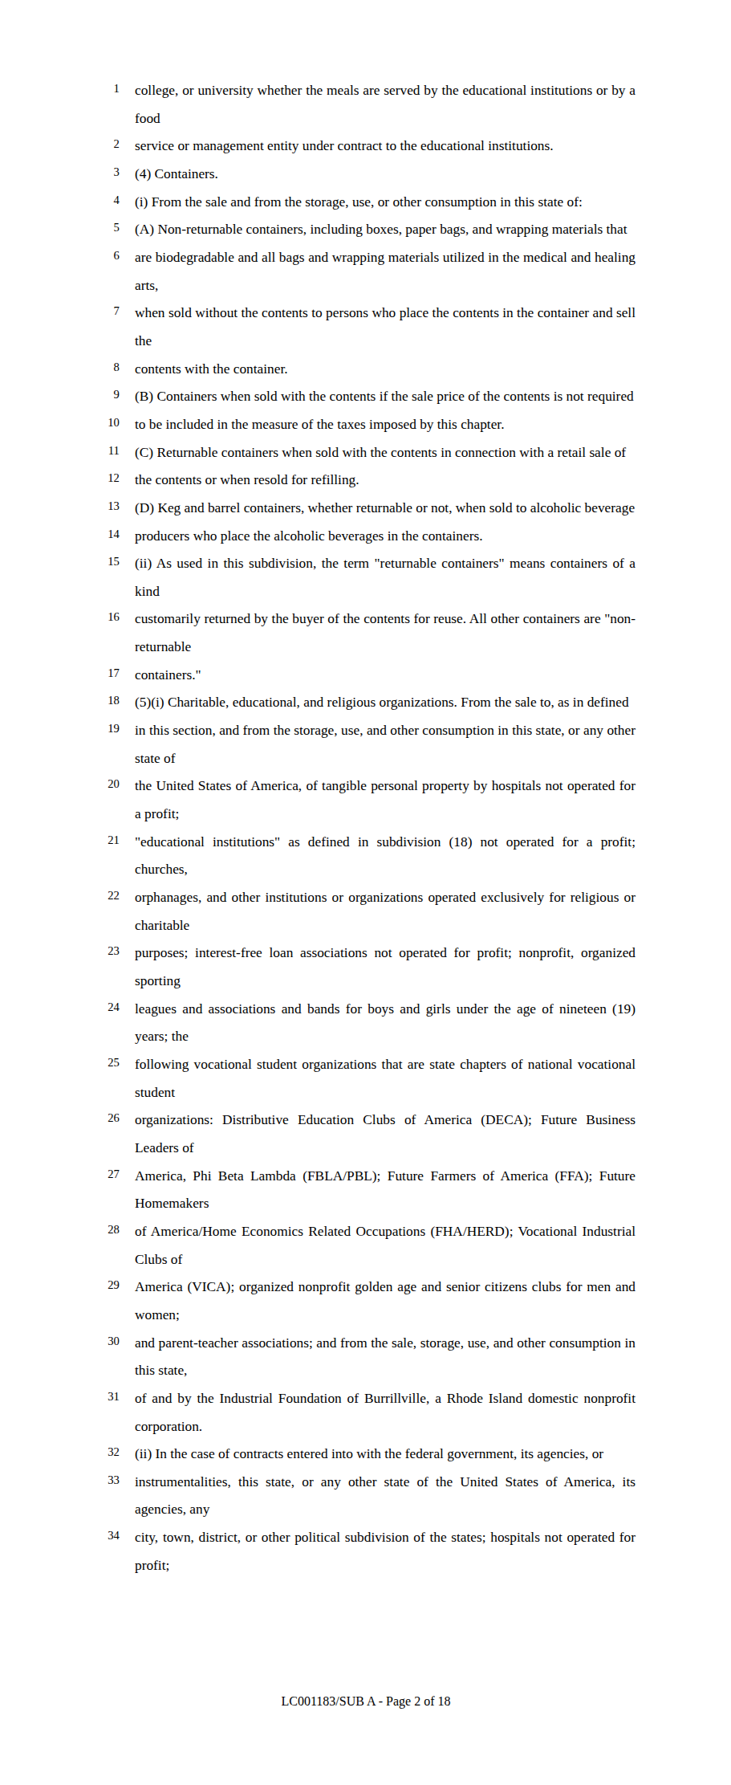college, or university whether the meals are served by the educational institutions or by a food
service or management entity under contract to the educational institutions.
(4) Containers.
(i) From the sale and from the storage, use, or other consumption in this state of:
(A) Non-returnable containers, including boxes, paper bags, and wrapping materials that
are biodegradable and all bags and wrapping materials utilized in the medical and healing arts,
when sold without the contents to persons who place the contents in the container and sell the
contents with the container.
(B) Containers when sold with the contents if the sale price of the contents is not required
to be included in the measure of the taxes imposed by this chapter.
(C) Returnable containers when sold with the contents in connection with a retail sale of
the contents or when resold for refilling.
(D) Keg and barrel containers, whether returnable or not, when sold to alcoholic beverage
producers who place the alcoholic beverages in the containers.
(ii) As used in this subdivision, the term "returnable containers" means containers of a kind
customarily returned by the buyer of the contents for reuse. All other containers are "non-returnable
containers."
(5)(i) Charitable, educational, and religious organizations. From the sale to, as in defined
in this section, and from the storage, use, and other consumption in this state, or any other state of
the United States of America, of tangible personal property by hospitals not operated for a profit;
"educational institutions" as defined in subdivision (18) not operated for a profit; churches,
orphanages, and other institutions or organizations operated exclusively for religious or charitable
purposes; interest-free loan associations not operated for profit; nonprofit, organized sporting
leagues and associations and bands for boys and girls under the age of nineteen (19) years; the
following vocational student organizations that are state chapters of national vocational student
organizations: Distributive Education Clubs of America (DECA); Future Business Leaders of
America, Phi Beta Lambda (FBLA/PBL); Future Farmers of America (FFA); Future Homemakers
of America/Home Economics Related Occupations (FHA/HERD); Vocational Industrial Clubs of
America (VICA); organized nonprofit golden age and senior citizens clubs for men and women;
and parent-teacher associations; and from the sale, storage, use, and other consumption in this state,
of and by the Industrial Foundation of Burrillville, a Rhode Island domestic nonprofit corporation.
(ii) In the case of contracts entered into with the federal government, its agencies, or
instrumentalities, this state, or any other state of the United States of America, its agencies, any
city, town, district, or other political subdivision of the states; hospitals not operated for profit;
LC001183/SUB A - Page 2 of 18